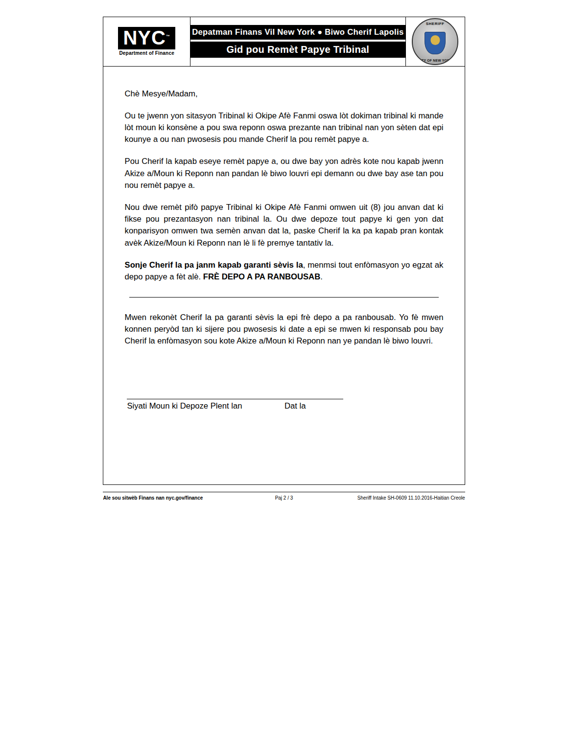NYC™
Department of Finance
Depatman Finans Vil New York ● Biwo Cherif Lapolis
Gid pou Remèt Papye Tribinal
SHERIFF
CITY OF NEW YORK
Chè Mesye/Madam,
Ou te jwenn yon sitasyon Tribinal ki Okipe Afè Fanmi oswa lòt dokiman tribinal ki mande lòt moun ki konsène a pou swa reponn oswa prezante nan tribinal nan yon sèten dat epi kounye a ou nan pwosesis pou mande Cherif la pou remèt papye a.
Pou Cherif la kapab eseye remèt papye a, ou dwe bay yon adrès kote nou kapab jwenn Akize a/Moun ki Reponn nan pandan lè biwo louvri epi demann ou dwe bay ase tan pou nou remèt papye a.
Nou dwe remèt pifò papye Tribinal ki Okipe Afè Fanmi omwen uit (8) jou anvan dat ki fikse pou prezantasyon nan tribinal la. Ou dwe depoze tout papye ki gen yon dat konparisyon omwen twa semèn anvan dat la, paske Cherif la ka pa kapab pran kontak avèk Akize/Moun ki Reponn nan lè li fè premye tantativ la.
Sonje Cherif la pa janm kapab garanti sèvis la, menmsi tout enfòmasyon yo egzat ak depo papye a fèt alè. FRÈ DEPO A PA RANBOUSAB.
Mwen rekonèt Cherif la pa garanti sèvis la epi frè depo a pa ranbousab. Yo fè mwen konnen peryòd tan ki sijere pou pwosesis ki date a epi se mwen ki responsab pou bay Cherif la enfòmasyon sou kote Akize a/Moun ki Reponn nan ye pandan lè biwo louvri.
Siyati Moun ki Depoze Plent lan
Dat la
Ale sou sitwèb Finans nan nyc.gov/finance
Paj 2 / 3
Sheriff Intake SH-0609 11.10.2016-Haitian Creole